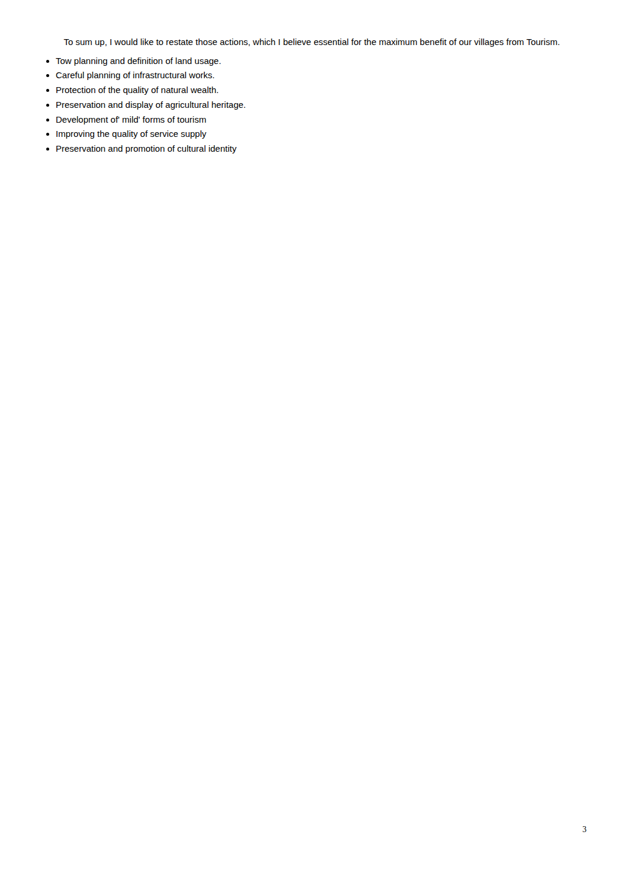To sum up, I would like to restate those actions, which I believe essential for the maximum benefit of our villages from Tourism.
Tow planning and definition of land usage.
Careful planning of infrastructural works.
Protection of the quality of natural wealth.
Preservation and display of agricultural heritage.
Development of' mild' forms of tourism
Improving the quality of service supply
Preservation and promotion of cultural identity
3